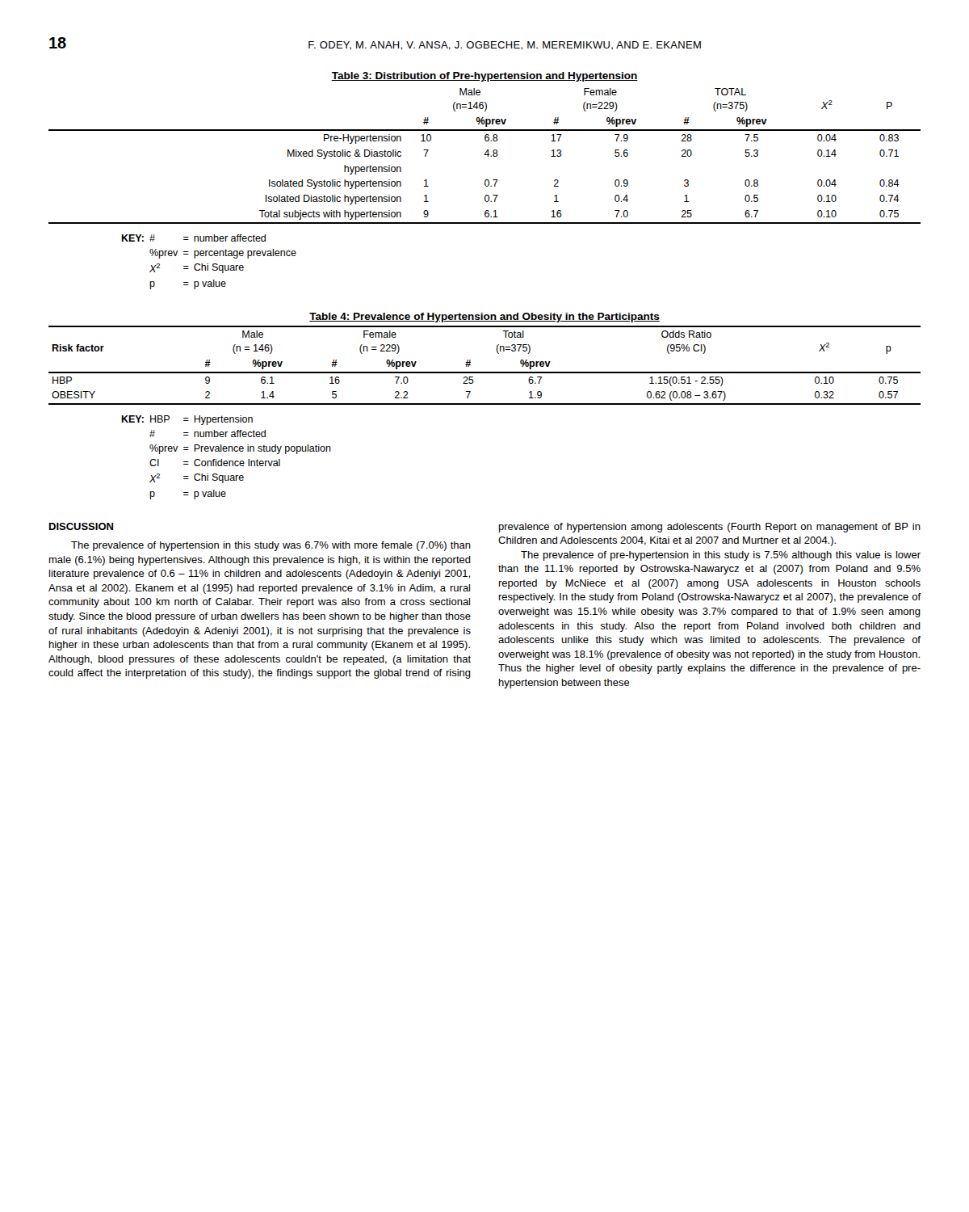18
F. ODEY, M. ANAH, V. ANSA, J. OGBECHE, M. MEREMIKWU, AND E. EKANEM
Table 3: Distribution of Pre-hypertension and Hypertension
| | Male (n=146) | Female (n=229) | TOTAL (n=375) | X 2 | P |
| --- | --- | --- | --- | --- | --- |
| | # | %prev | # | %prev | # | %prev | | |
| Pre-Hypertension | 10 | 6.8 | 17 | 7.9 | 28 | 7.5 | 0.04 | 0.83 |
| Mixed Systolic & Diastolic | 7 | 4.8 | 13 | 5.6 | 20 | 5.3 | 0.14 | 0.71 |
| hypertension | |
| Isolated Systolic hypertension | 1 | 0.7 | 2 | 0.9 | 3 | 0.8 | 0.04 | 0.84 |
| Isolated Diastolic hypertension | 1 | 0.7 | 1 | 0.4 | 1 | 0.5 | 0.10 | 0.74 |
| Total subjects with hypertension | 9 | 6.1 | 16 | 7.0 | 25 | 6.7 | 0.10 | 0.75 |
| KEY: | # | = | number affected |
| | %prev | = | percentage prevalence |
| | X 2 | = | Chi Square |
| | p | = | p value |
Table 4: Prevalence of Hypertension and Obesity in the Participants
| Risk factor | Male (n = 146) | Female (n = 229) | Total (n=375) | Odds Ratio (95% CI) | X 2 | p |
| --- | --- | --- | --- | --- | --- | --- |
| | # | %prev | # | %prev | # | %prev | | | |
| HBP | 9 | 6.1 | 16 | 7.0 | 25 | 6.7 | 1.15(0.51 - 2.55) | 0.10 | 0.75 |
| OBESITY | 2 | 1.4 | 5 | 2.2 | 7 | 1.9 | 0.62 (0.08 – 3.67) | 0.32 | 0.57 |
| KEY: | HBP | = | Hypertension |
| | # | = | number affected |
| | %prev | = | Prevalence in study population |
| | CI | = | Confidence Interval |
| | X 2 | = | Chi Square |
| | p | = | p value |
DISCUSSION
The prevalence of hypertension in this study was 6.7% with more female (7.0%) than male (6.1%) being hypertensives. Although this prevalence is high, it is within the reported literature prevalence of 0.6 – 11% in children and adolescents (Adedoyin & Adeniyi 2001, Ansa et al 2002). Ekanem et al (1995) had reported prevalence of 3.1% in Adim, a rural community about 100 km north of Calabar. Their report was also from a cross sectional study. Since the blood pressure of urban dwellers has been shown to be higher than those of rural inhabitants (Adedoyin & Adeniyi 2001), it is not surprising that the prevalence is higher in these urban adolescents than that from a rural community (Ekanem et al 1995). Although, blood pressures of these adolescents couldn't be repeated, (a limitation that could affect the interpretation of this study), the findings support the global trend of rising prevalence of hypertension among adolescents (Fourth Report on management of BP in Children and Adolescents 2004, Kitai et al 2007 and Murtner et al 2004.).
The prevalence of pre-hypertension in this study is 7.5% although this value is lower than the 11.1% reported by Ostrowska-Nawarycz et al (2007) from Poland and 9.5% reported by McNiece et al (2007) among USA adolescents in Houston schools respectively. In the study from Poland (Ostrowska-Nawarycz et al 2007), the prevalence of overweight was 15.1% while obesity was 3.7% compared to that of 1.9% seen among adolescents in this study. Also the report from Poland involved both children and adolescents unlike this study which was limited to adolescents. The prevalence of overweight was 18.1% (prevalence of obesity was not reported) in the study from Houston. Thus the higher level of obesity partly explains the difference in the prevalence of pre-hypertension between these